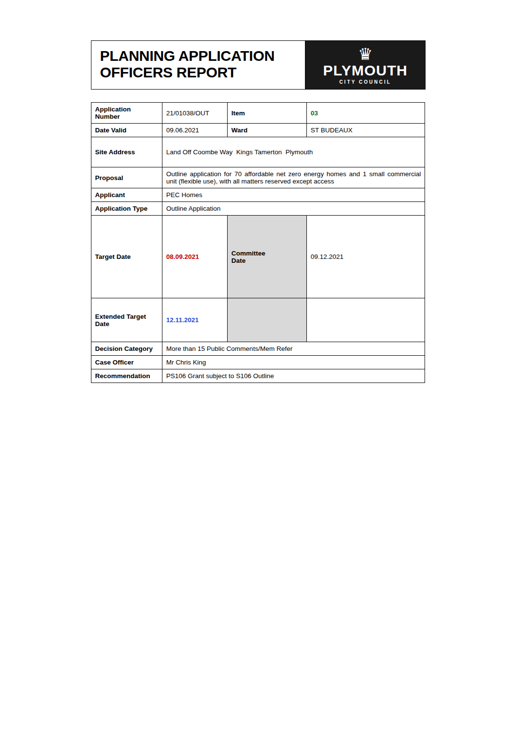PLANNING APPLICATION
OFFICERS REPORT
♛
PLYMOUTH
CITY COUNCIL
| Application Number | 21/01038/OUT | Item | 03 |
| Date Valid | 09.06.2021 | Ward | ST BUDEAUX |
| Site Address | Land Off Coombe Way Kings Tamerton Plymouth |
| Proposal | Outline application for 70 affordable net zero energy homes and 1 small commercial unit (flexible use), with all matters reserved except access |
| Applicant | PEC Homes |
| Application Type | Outline Application |
| Target Date | 08.09.2021 | Committee Date | 09.12.2021 |
| Extended Target Date | 12.11.2021 | | |
| Decision Category | More than 15 Public Comments/Mem Refer |
| Case Officer | Mr Chris King |
| Recommendation | PS106 Grant subject to S106 Outline |